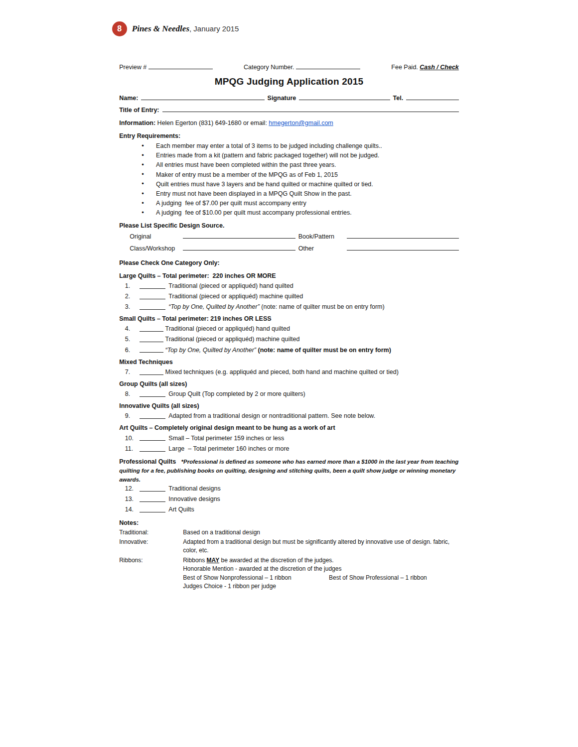8
Pines & Needles, January 2015
Preview # Category Number. Fee Paid. Cash / Check
MPQG Judging Application 2015
Name: Signature Tel.
Title of Entry:
Information: Helen Egerton (831) 649-1680 or email: hmegerton@gmail.com
Entry Requirements:
Each member may enter a total of 3 items to be judged including challenge quilts..
Entries made from a kit (pattern and fabric packaged together) will not be judged.
All entries must have been completed within the past three years.
Maker of entry must be a member of the MPQG as of Feb 1, 2015
Quilt entries must have 3 layers and be hand quilted or machine quilted or tied.
Entry must not have been displayed in a MPQG Quilt Show in the past.
A judging fee of $7.00 per quilt must accompany entry
A judging fee of $10.00 per quilt must accompany professional entries.
Please List Specific Design Source.
Original
Book/Pattern
Class/Workshop
Other
Please Check One Category Only:
Large Quilts – Total perimeter: 220 inches OR MORE
1. Traditional (pieced or appliquéd) hand quilted
2. Traditional (pieced or appliquéd) machine quilted
3. “Top by One, Quilted by Another” (note: name of quilter must be on entry form)
Small Quilts – Total perimeter: 219 inches OR LESS
4. Traditional (pieced or appliquéd) hand quilted
5. Traditional (pieced or appliquéd) machine quilted
6. “Top by One, Quilted by Another” (note: name of quilter must be on entry form)
Mixed Techniques
7. Mixed techniques (e.g. appliquéd and pieced, both hand and machine quilted or tied)
Group Quilts (all sizes)
8. Group Quilt (Top completed by 2 or more quilters)
Innovative Quilts (all sizes)
9. Adapted from a traditional design or nontraditional pattern. See note below.
Art Quilts – Completely original design meant to be hung as a work of art
10. Small – Total perimeter 159 inches or less
11. Large – Total perimeter 160 inches or more
Professional Quilts *Professional is defined as someone who has earned more than a $1000 in the last year from teaching quilting for a fee, publishing books on quilting, designing and stitching quilts, been a quilt show judge or winning monetary awards.
12. Traditional designs
13. Innovative designs
14. Art Quilts
Notes:
Traditional:
Based on a traditional design
Innovative:
Adapted from a traditional design but must be significantly altered by innovative use of design. fabric, color, etc.
Ribbons:
Ribbons MAY be awarded at the discretion of the judges.
Honorable Mention - awarded at the discretion of the judges
Best of Show Nonprofessional – 1 ribbon Best of Show Professional – 1 ribbon
Judges Choice - 1 ribbon per judge